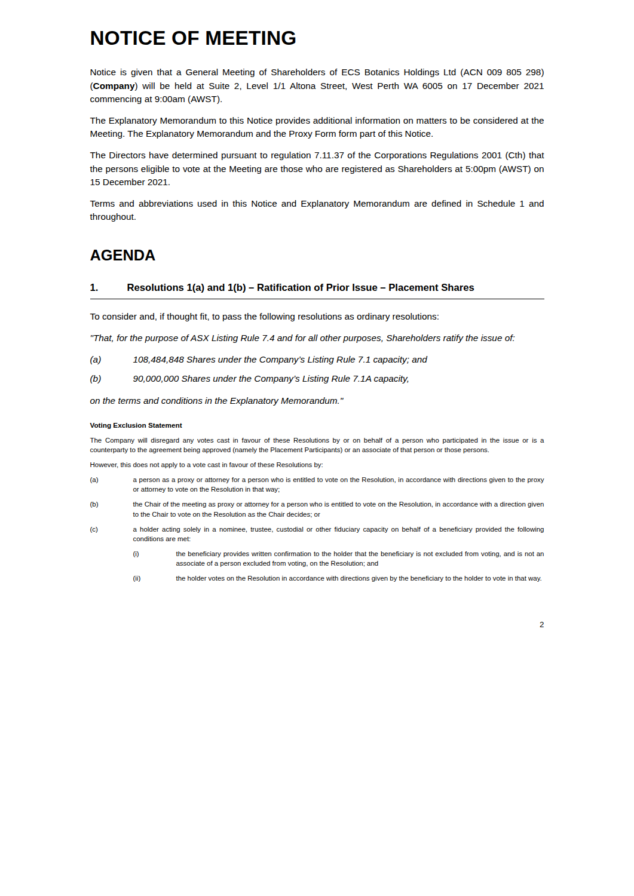NOTICE OF MEETING
Notice is given that a General Meeting of Shareholders of ECS Botanics Holdings Ltd (ACN 009 805 298) (Company) will be held at Suite 2, Level 1/1 Altona Street, West Perth WA 6005 on 17 December 2021 commencing at 9:00am (AWST).
The Explanatory Memorandum to this Notice provides additional information on matters to be considered at the Meeting. The Explanatory Memorandum and the Proxy Form form part of this Notice.
The Directors have determined pursuant to regulation 7.11.37 of the Corporations Regulations 2001 (Cth) that the persons eligible to vote at the Meeting are those who are registered as Shareholders at 5:00pm (AWST) on 15 December 2021.
Terms and abbreviations used in this Notice and Explanatory Memorandum are defined in Schedule 1 and throughout.
AGENDA
1. Resolutions 1(a) and 1(b) – Ratification of Prior Issue – Placement Shares
To consider and, if thought fit, to pass the following resolutions as ordinary resolutions:
"That, for the purpose of ASX Listing Rule 7.4 and for all other purposes, Shareholders ratify the issue of:
(a) 108,484,848 Shares under the Company’s Listing Rule 7.1 capacity; and
(b) 90,000,000 Shares under the Company’s Listing Rule 7.1A capacity,
on the terms and conditions in the Explanatory Memorandum."
Voting Exclusion Statement
The Company will disregard any votes cast in favour of these Resolutions by or on behalf of a person who participated in the issue or is a counterparty to the agreement being approved (namely the Placement Participants) or an associate of that person or those persons.
However, this does not apply to a vote cast in favour of these Resolutions by:
(a) a person as a proxy or attorney for a person who is entitled to vote on the Resolution, in accordance with directions given to the proxy or attorney to vote on the Resolution in that way;
(b) the Chair of the meeting as proxy or attorney for a person who is entitled to vote on the Resolution, in accordance with a direction given to the Chair to vote on the Resolution as the Chair decides; or
(c) a holder acting solely in a nominee, trustee, custodial or other fiduciary capacity on behalf of a beneficiary provided the following conditions are met:
(i) the beneficiary provides written confirmation to the holder that the beneficiary is not excluded from voting, and is not an associate of a person excluded from voting, on the Resolution; and
(ii) the holder votes on the Resolution in accordance with directions given by the beneficiary to the holder to vote in that way.
2